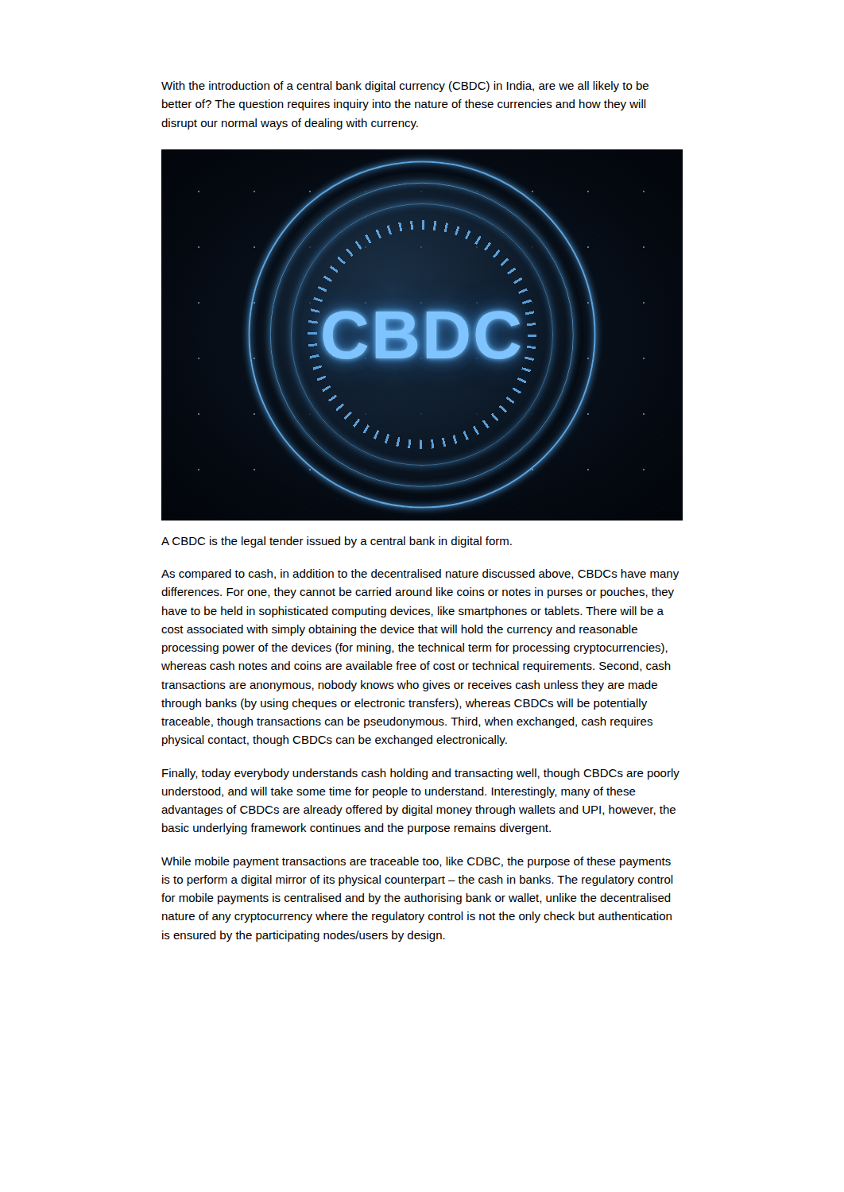With the introduction of a central bank digital currency (CBDC) in India, are we all likely to be better of? The question requires inquiry into the nature of these currencies and how they will disrupt our normal ways of dealing with currency.
CBDC
A CBDC is the legal tender issued by a central bank in digital form.
As compared to cash, in addition to the decentralised nature discussed above, CBDCs have many differences. For one, they cannot be carried around like coins or notes in purses or pouches, they have to be held in sophisticated computing devices, like smartphones or tablets. There will be a cost associated with simply obtaining the device that will hold the currency and reasonable processing power of the devices (for mining, the technical term for processing cryptocurrencies), whereas cash notes and coins are available free of cost or technical requirements. Second, cash transactions are anonymous, nobody knows who gives or receives cash unless they are made through banks (by using cheques or electronic transfers), whereas CBDCs will be potentially traceable, though transactions can be pseudonymous. Third, when exchanged, cash requires physical contact, though CBDCs can be exchanged electronically.
Finally, today everybody understands cash holding and transacting well, though CBDCs are poorly understood, and will take some time for people to understand. Interestingly, many of these advantages of CBDCs are already offered by digital money through wallets and UPI, however, the basic underlying framework continues and the purpose remains divergent.
While mobile payment transactions are traceable too, like CDBC, the purpose of these payments is to perform a digital mirror of its physical counterpart – the cash in banks. The regulatory control for mobile payments is centralised and by the authorising bank or wallet, unlike the decentralised nature of any cryptocurrency where the regulatory control is not the only check but authentication is ensured by the participating nodes/users by design.